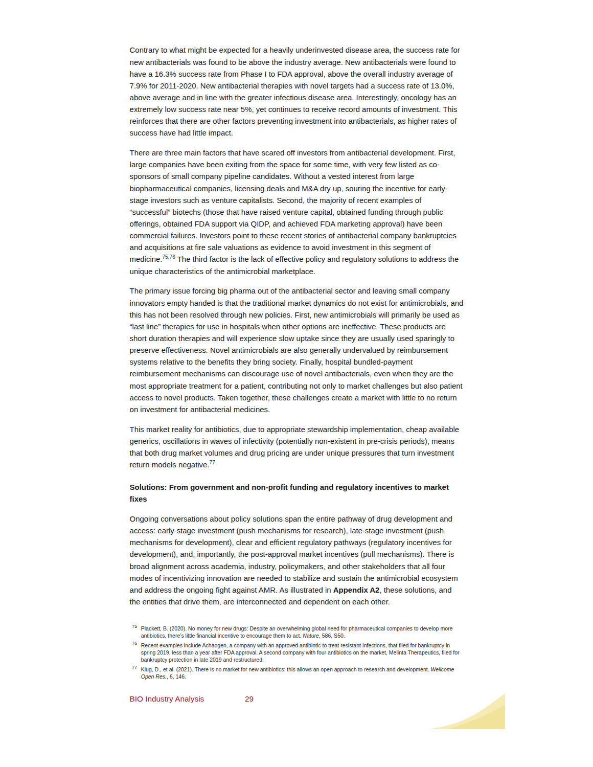Contrary to what might be expected for a heavily underinvested disease area, the success rate for new antibacterials was found to be above the industry average. New antibacterials were found to have a 16.3% success rate from Phase I to FDA approval, above the overall industry average of 7.9% for 2011-2020. New antibacterial therapies with novel targets had a success rate of 13.0%, above average and in line with the greater infectious disease area. Interestingly, oncology has an extremely low success rate near 5%, yet continues to receive record amounts of investment. This reinforces that there are other factors preventing investment into antibacterials, as higher rates of success have had little impact.
There are three main factors that have scared off investors from antibacterial development. First, large companies have been exiting from the space for some time, with very few listed as co-sponsors of small company pipeline candidates. Without a vested interest from large biopharmaceutical companies, licensing deals and M&A dry up, souring the incentive for early-stage investors such as venture capitalists. Second, the majority of recent examples of “successful” biotechs (those that have raised venture capital, obtained funding through public offerings, obtained FDA support via QIDP, and achieved FDA marketing approval) have been commercial failures. Investors point to these recent stories of antibacterial company bankruptcies and acquisitions at fire sale valuations as evidence to avoid investment in this segment of medicine.75,76 The third factor is the lack of effective policy and regulatory solutions to address the unique characteristics of the antimicrobial marketplace.
The primary issue forcing big pharma out of the antibacterial sector and leaving small company innovators empty handed is that the traditional market dynamics do not exist for antimicrobials, and this has not been resolved through new policies. First, new antimicrobials will primarily be used as “last line” therapies for use in hospitals when other options are ineffective. These products are short duration therapies and will experience slow uptake since they are usually used sparingly to preserve effectiveness. Novel antimicrobials are also generally undervalued by reimbursement systems relative to the benefits they bring society. Finally, hospital bundled-payment reimbursement mechanisms can discourage use of novel antibacterials, even when they are the most appropriate treatment for a patient, contributing not only to market challenges but also patient access to novel products. Taken together, these challenges create a market with little to no return on investment for antibacterial medicines.
This market reality for antibiotics, due to appropriate stewardship implementation, cheap available generics, oscillations in waves of infectivity (potentially non-existent in pre-crisis periods), means that both drug market volumes and drug pricing are under unique pressures that turn investment return models negative.77
Solutions: From government and non-profit funding and regulatory incentives to market fixes
Ongoing conversations about policy solutions span the entire pathway of drug development and access: early-stage investment (push mechanisms for research), late-stage investment (push mechanisms for development), clear and efficient regulatory pathways (regulatory incentives for development), and, importantly, the post-approval market incentives (pull mechanisms). There is broad alignment across academia, industry, policymakers, and other stakeholders that all four modes of incentivizing innovation are needed to stabilize and sustain the antimicrobial ecosystem and address the ongoing fight against AMR. As illustrated in Appendix A2, these solutions, and the entities that drive them, are interconnected and dependent on each other.
75 Plackett, B. (2020). No money for new drugs: Despite an overwhelming global need for pharmaceutical companies to develop more antibiotics, there’s little financial incentive to encourage them to act. Nature, 586, S50.
76 Recent examples include Achaogen, a company with an approved antibiotic to treat resistant Infections, that filed for bankruptcy in spring 2019, less than a year after FDA approval. A second company with four antibiotics on the market, Melinta Therapeutics, filed for bankruptcy protection in late 2019 and restructured.
77 Klug, D., et al. (2021). There is no market for new antibiotics: this allows an open approach to research and development. Wellcome Open Res., 6, 146.
BIO Industry Analysis 29